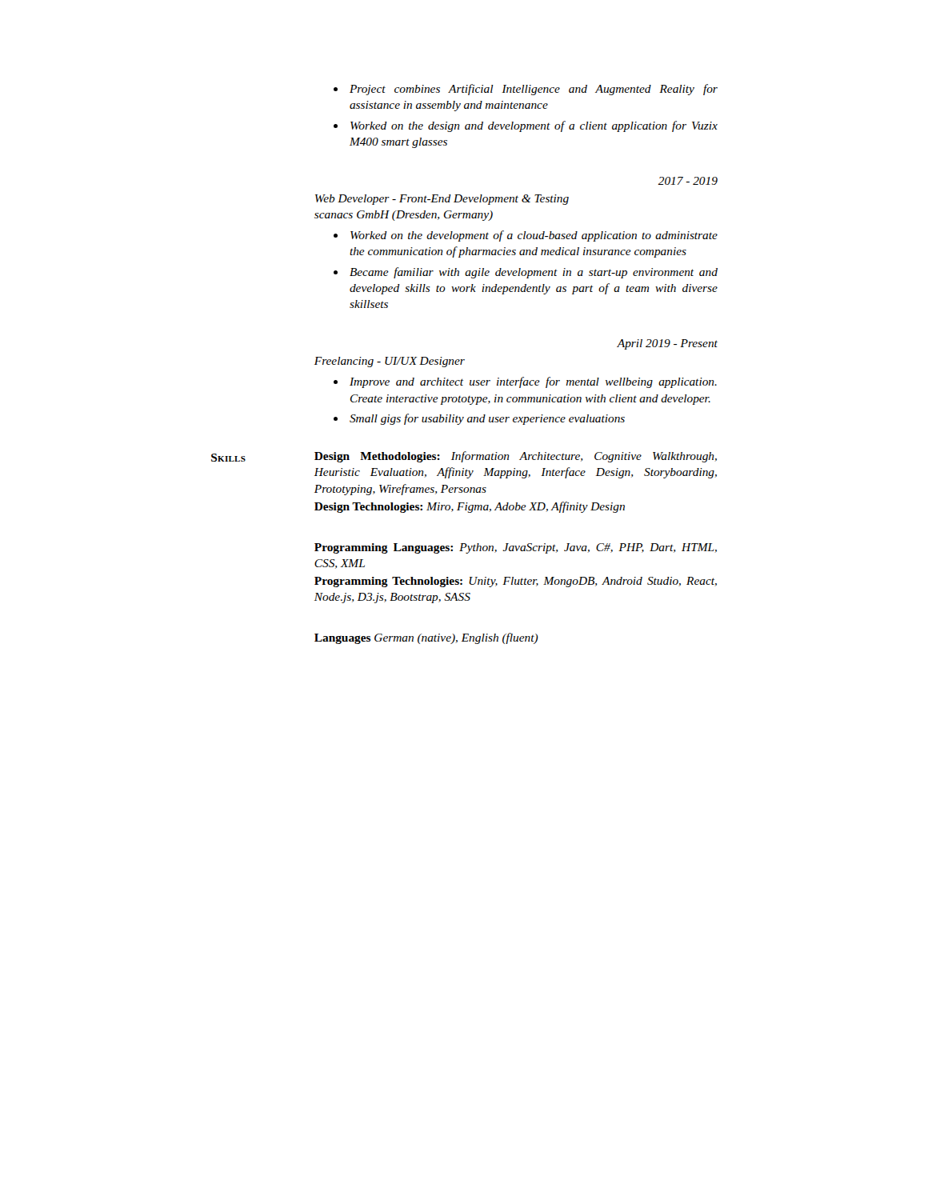Project combines Artificial Intelligence and Augmented Reality for assistance in assembly and maintenance
Worked on the design and development of a client application for Vuzix M400 smart glasses
2017 - 2019
Web Developer - Front-End Development & Testing
scanacs GmbH (Dresden, Germany)
Worked on the development of a cloud-based application to administrate the communication of pharmacies and medical insurance companies
Became familiar with agile development in a start-up environment and developed skills to work independently as part of a team with diverse skillsets
April 2019 - Present
Freelancing - UI/UX Designer
Improve and architect user interface for mental wellbeing application. Create interactive prototype, in communication with client and developer.
Small gigs for usability and user experience evaluations
Skills
Design Methodologies: Information Architecture, Cognitive Walkthrough, Heuristic Evaluation, Affinity Mapping, Interface Design, Storyboarding, Prototyping, Wireframes, Personas
Design Technologies: Miro, Figma, Adobe XD, Affinity Design
Programming Languages: Python, JavaScript, Java, C#, PHP, Dart, HTML, CSS, XML
Programming Technologies: Unity, Flutter, MongoDB, Android Studio, React, Node.js, D3.js, Bootstrap, SASS
Languages German (native), English (fluent)